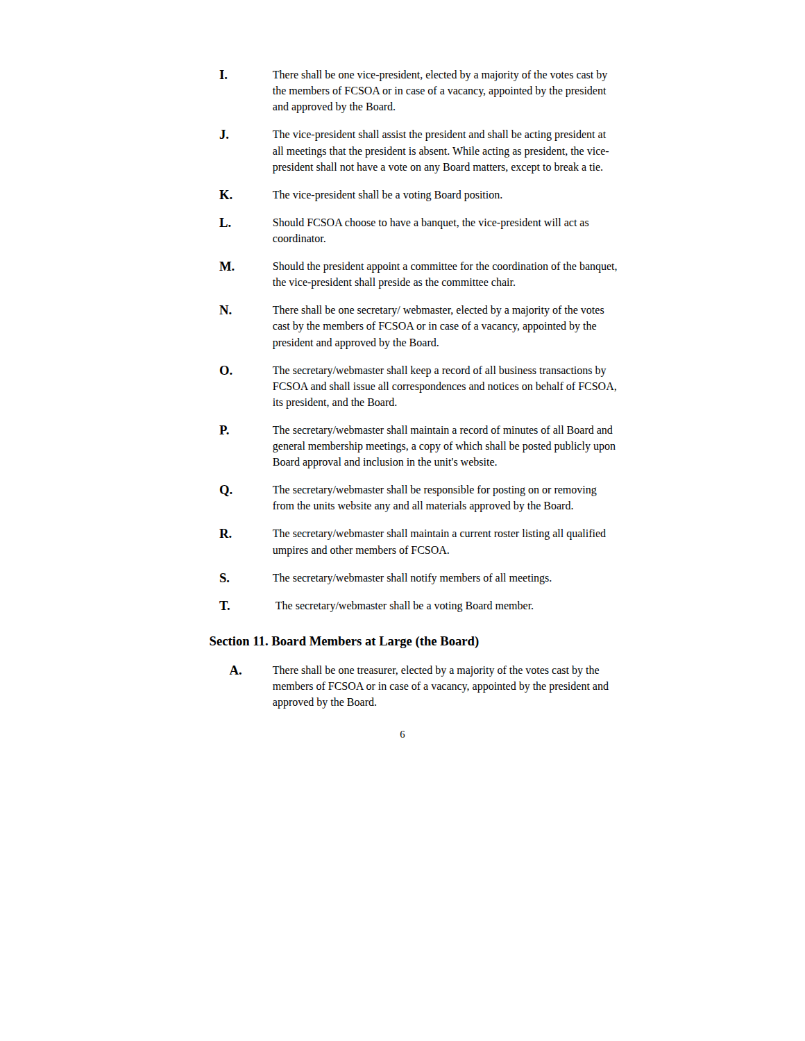I.
There shall be one vice-president, elected by a majority of the votes cast by the members of FCSOA or in case of a vacancy, appointed by the president and approved by the Board.
J.
The vice-president shall assist the president and shall be acting president at all meetings that the president is absent. While acting as president, the vice-president shall not have a vote on any Board matters, except to break a tie.
K.
The vice-president shall be a voting Board position.
L.
Should FCSOA choose to have a banquet, the vice-president will act as coordinator.
M.
Should the president appoint a committee for the coordination of the banquet, the vice-president shall preside as the committee chair.
N.
There shall be one secretary/ webmaster, elected by a majority of the votes cast by the members of FCSOA or in case of a vacancy, appointed by the president and approved by the Board.
O.
The secretary/webmaster shall keep a record of all business transactions by FCSOA and shall issue all correspondences and notices on behalf of FCSOA, its president, and the Board.
P.
The secretary/webmaster shall maintain a record of minutes of all Board and general membership meetings, a copy of which shall be posted publicly upon Board approval and inclusion in the unit's website.
Q.
The secretary/webmaster shall be responsible for posting on or removing from the units website any and all materials approved by the Board.
R.
The secretary/webmaster shall maintain a current roster listing all qualified umpires and other members of FCSOA.
S.
The secretary/webmaster shall notify members of all meetings.
T.
The secretary/webmaster shall be a voting Board member.
Section 11. Board Members at Large (the Board)
A.
There shall be one treasurer, elected by a majority of the votes cast by the members of FCSOA or in case of a vacancy, appointed by the president and approved by the Board.
6